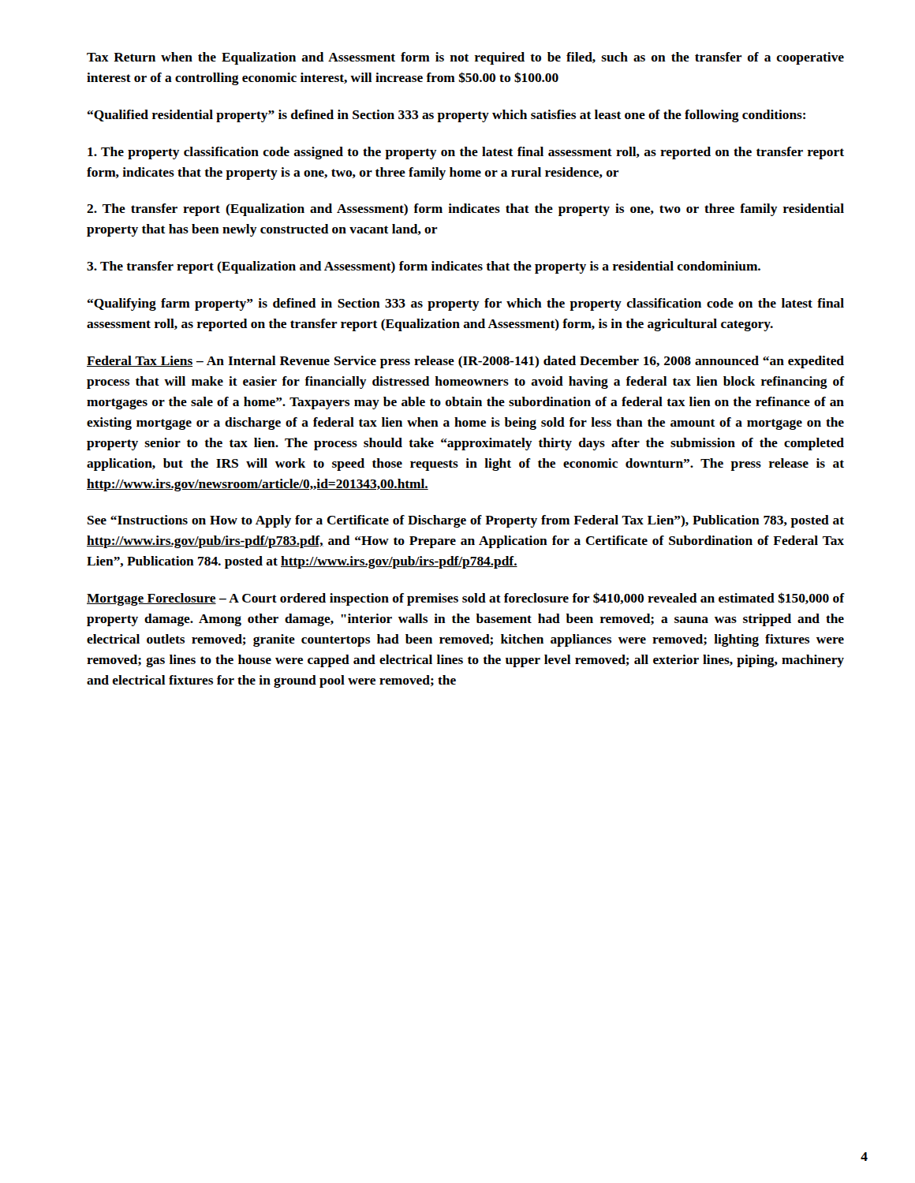Tax Return when the Equalization and Assessment form is not required to be filed, such as on the transfer of a cooperative interest or of a controlling economic interest, will increase from $50.00 to $100.00
“Qualified residential property” is defined in Section 333 as property which satisfies at least one of the following conditions:
1. The property classification code assigned to the property on the latest final assessment roll, as reported on the transfer report form, indicates that the property is a one, two, or three family home or a rural residence, or
2. The transfer report (Equalization and Assessment) form indicates that the property is one, two or three family residential property that has been newly constructed on vacant land, or
3. The transfer report (Equalization and Assessment) form indicates that the property is a residential condominium.
“Qualifying farm property” is defined in Section 333 as property for which the property classification code on the latest final assessment roll, as reported on the transfer report (Equalization and Assessment) form, is in the agricultural category.
Federal Tax Liens – An Internal Revenue Service press release (IR-2008-141) dated December 16, 2008 announced “an expedited process that will make it easier for financially distressed homeowners to avoid having a federal tax lien block refinancing of mortgages or the sale of a home”. Taxpayers may be able to obtain the subordination of a federal tax lien on the refinance of an existing mortgage or a discharge of a federal tax lien when a home is being sold for less than the amount of a mortgage on the property senior to the tax lien. The process should take “approximately thirty days after the submission of the completed application, but the IRS will work to speed those requests in light of the economic downturn”. The press release is at http://www.irs.gov/newsroom/article/0,,id=201343,00.html.
See “Instructions on How to Apply for a Certificate of Discharge of Property from Federal Tax Lien”), Publication 783, posted at http://www.irs.gov/pub/irs-pdf/p783.pdf, and “How to Prepare an Application for a Certificate of Subordination of Federal Tax Lien”, Publication 784. posted at http://www.irs.gov/pub/irs-pdf/p784.pdf.
Mortgage Foreclosure – A Court ordered inspection of premises sold at foreclosure for $410,000 revealed an estimated $150,000 of property damage. Among other damage, "interior walls in the basement had been removed; a sauna was stripped and the electrical outlets removed; granite countertops had been removed; kitchen appliances were removed; lighting fixtures were removed; gas lines to the house were capped and electrical lines to the upper level removed; all exterior lines, piping, machinery and electrical fixtures for the in ground pool were removed; the
4